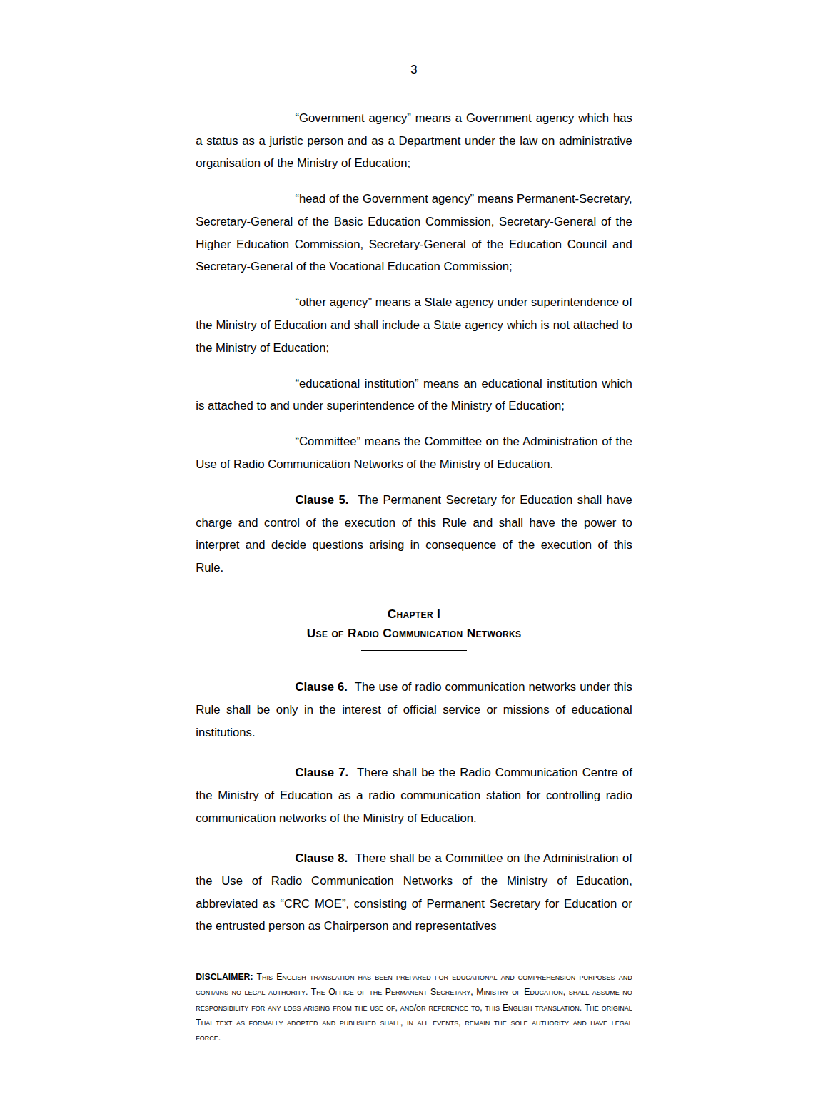3
“Government agency” means a Government agency which has a status as a juristic person and as a Department under the law on administrative organisation of the Ministry of Education;
“head of the Government agency” means Permanent-Secretary, Secretary-General of the Basic Education Commission, Secretary-General of the Higher Education Commission, Secretary-General of the Education Council and Secretary-General of the Vocational Education Commission;
“other agency” means a State agency under superintendence of the Ministry of Education and shall include a State agency which is not attached to the Ministry of Education;
“educational institution” means an educational institution which is attached to and under superintendence of the Ministry of Education;
“Committee” means the Committee on the Administration of the Use of Radio Communication Networks of the Ministry of Education.
Clause 5. The Permanent Secretary for Education shall have charge and control of the execution of this Rule and shall have the power to interpret and decide questions arising in consequence of the execution of this Rule.
Chapter I
Use of Radio Communication Networks
Clause 6. The use of radio communication networks under this Rule shall be only in the interest of official service or missions of educational institutions.
Clause 7. There shall be the Radio Communication Centre of the Ministry of Education as a radio communication station for controlling radio communication networks of the Ministry of Education.
Clause 8. There shall be a Committee on the Administration of the Use of Radio Communication Networks of the Ministry of Education, abbreviated as “CRC MOE”, consisting of Permanent Secretary for Education or the entrusted person as Chairperson and representatives
DISCLAIMER: This English translation has been prepared for educational and comprehension purposes and contains no legal authority. The Office of the Permanent Secretary, Ministry of Education, shall assume no responsibility for any loss arising from the use of, and/or reference to, this English translation. The original Thai text as formally adopted and published shall, in all events, remain the sole authority and have legal force.